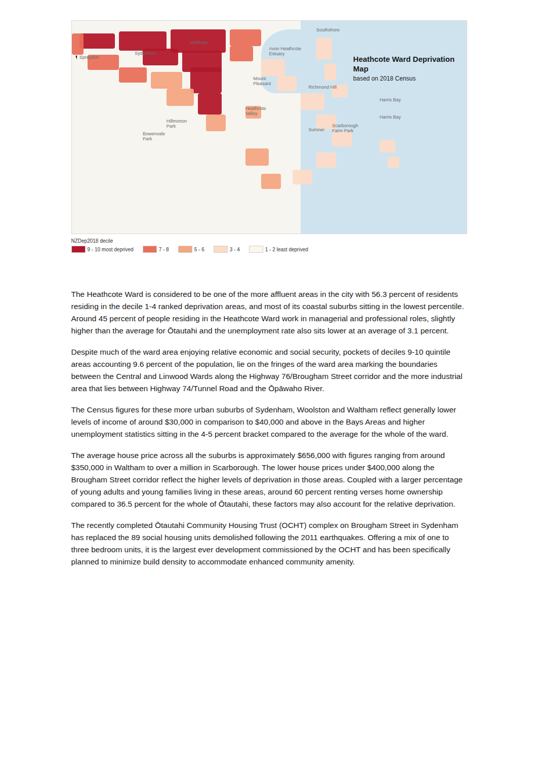Heathcote Ward Deprivation
Map based on 2018 Census
Southshore
Avon Heathcote
Estuary
Waltham
Sydenham
Spreydon
Mount
Pleasant
Richmond Hill
Heathcote
Valley
Hillmorton
Park
Bowenvale
Park
Sumner
Scarborough
Farm Park
Harris Bay
Harris Bay
NZDep2018 decile
9 - 10 most deprived
7 - 8
5 - 6
3 - 4
1 - 2 least deprived
The Heathcote Ward is considered to be one of the more affluent areas in the city with 56.3 percent of residents residing in the decile 1-4 ranked deprivation areas, and most of its coastal suburbs sitting in the lowest percentile. Around 45 percent of people residing in the Heathcote Ward work in managerial and professional roles, slightly higher than the average for Ōtautahi and the unemployment rate also sits lower at an average of 3.1 percent.
Despite much of the ward area enjoying relative economic and social security, pockets of deciles 9-10 quintile areas accounting 9.6 percent of the population, lie on the fringes of the ward area marking the boundaries between the Central and Linwood Wards along the Highway 76/Brougham Street corridor and the more industrial area that lies between Highway 74/Tunnel Road and the Ōpāwaho River.
The Census figures for these more urban suburbs of Sydenham, Woolston and Waltham reflect generally lower levels of income of around $30,000 in comparison to $40,000 and above in the Bays Areas and higher unemployment statistics sitting in the 4-5 percent bracket compared to the average for the whole of the ward.
The average house price across all the suburbs is approximately $656,000 with figures ranging from around $350,000 in Waltham to over a million in Scarborough. The lower house prices under $400,000 along the Brougham Street corridor reflect the higher levels of deprivation in those areas. Coupled with a larger percentage of young adults and young families living in these areas, around 60 percent renting verses home ownership compared to 36.5 percent for the whole of Ōtautahi, these factors may also account for the relative deprivation.
The recently completed Ōtautahi Community Housing Trust (OCHT) complex on Brougham Street in Sydenham has replaced the 89 social housing units demolished following the 2011 earthquakes. Offering a mix of one to three bedroom units, it is the largest ever development commissioned by the OCHT and has been specifically planned to minimize build density to accommodate enhanced community amenity.